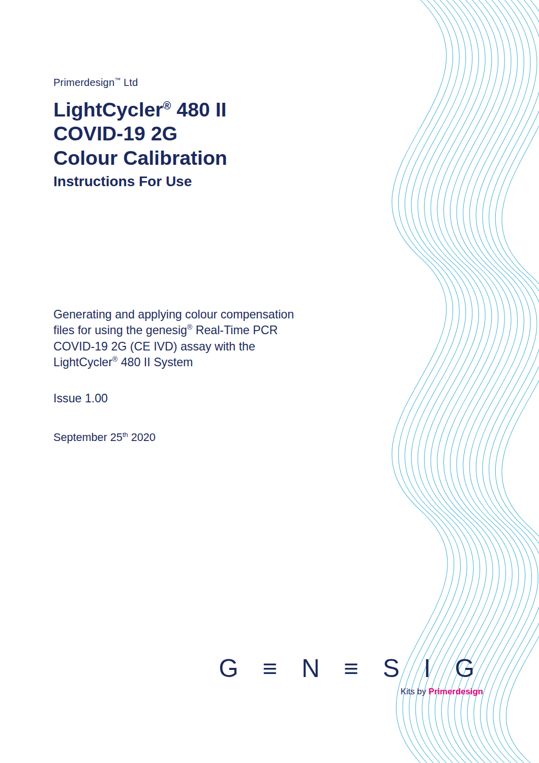Primerdesign™ Ltd
LightCycler® 480 II COVID-19 2G Colour Calibration
Instructions For Use
Generating and applying colour compensation files for using the genesig® Real-Time PCR COVID-19 2G (CE IVD) assay with the LightCycler® 480 II System
Issue 1.00
September 25th 2020
G ≡ N ≡ S I G
Kits by Primerdesign